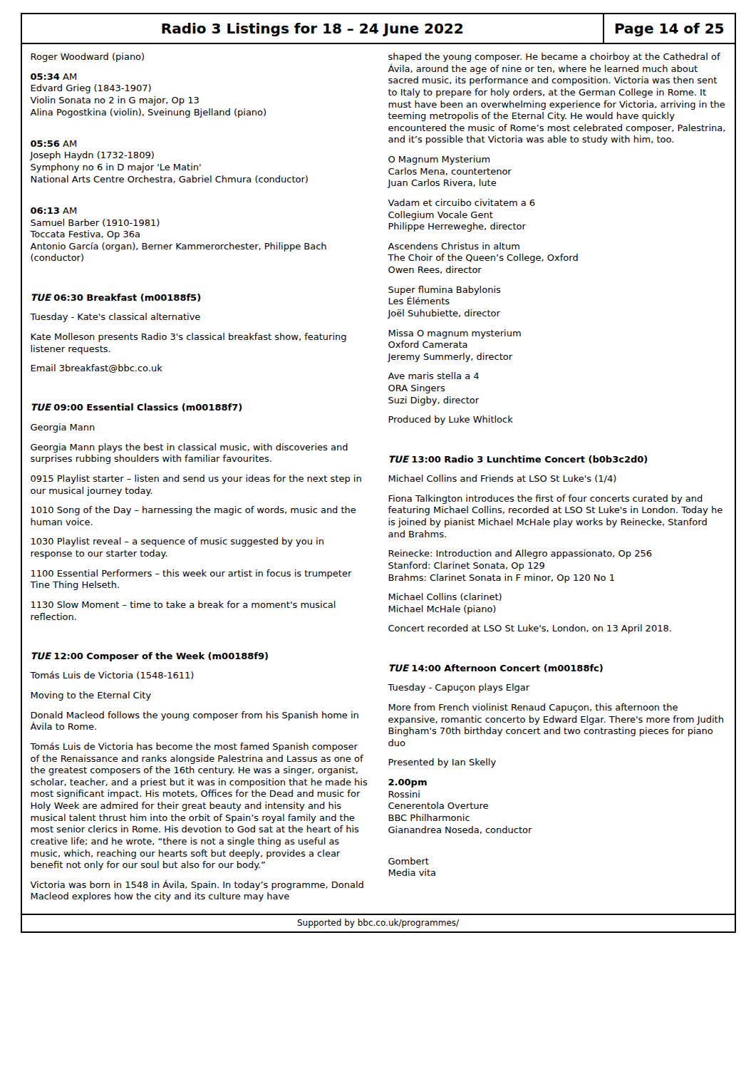Radio 3 Listings for 18 – 24 June 2022
Page 14 of 25
Roger Woodward (piano)
05:34 AM
Edvard Grieg (1843-1907)
Violin Sonata no 2 in G major, Op 13
Alina Pogostkina (violin), Sveinung Bjelland (piano)
05:56 AM
Joseph Haydn (1732-1809)
Symphony no 6 in D major 'Le Matin'
National Arts Centre Orchestra, Gabriel Chmura (conductor)
06:13 AM
Samuel Barber (1910-1981)
Toccata Festiva, Op 36a
Antonio García (organ), Berner Kammerorchester, Philippe Bach (conductor)
TUE 06:30 Breakfast (m00188f5)
Tuesday - Kate's classical alternative
Kate Molleson presents Radio 3's classical breakfast show, featuring listener requests.
Email 3breakfast@bbc.co.uk
TUE 09:00 Essential Classics (m00188f7)
Georgia Mann
Georgia Mann plays the best in classical music, with discoveries and surprises rubbing shoulders with familiar favourites.
0915 Playlist starter – listen and send us your ideas for the next step in our musical journey today.
1010 Song of the Day – harnessing the magic of words, music and the human voice.
1030 Playlist reveal – a sequence of music suggested by you in response to our starter today.
1100 Essential Performers – this week our artist in focus is trumpeter Tine Thing Helseth.
1130 Slow Moment – time to take a break for a moment's musical reflection.
TUE 12:00 Composer of the Week (m00188f9)
Tomás Luis de Victoria (1548-1611)
Moving to the Eternal City
Donald Macleod follows the young composer from his Spanish home in Ávila to Rome.
Tomás Luis de Victoria has become the most famed Spanish composer of the Renaissance and ranks alongside Palestrina and Lassus as one of the greatest composers of the 16th century. He was a singer, organist, scholar, teacher, and a priest but it was in composition that he made his most significant impact. His motets, Offices for the Dead and music for Holy Week are admired for their great beauty and intensity and his musical talent thrust him into the orbit of Spain’s royal family and the most senior clerics in Rome. His devotion to God sat at the heart of his creative life; and he wrote, “there is not a single thing as useful as music, which, reaching our hearts soft but deeply, provides a clear benefit not only for our soul but also for our body.”
Victoria was born in 1548 in Ávila, Spain. In today’s programme, Donald Macleod explores how the city and its culture may have
shaped the young composer. He became a choirboy at the Cathedral of Ávila, around the age of nine or ten, where he learned much about sacred music, its performance and composition. Victoria was then sent to Italy to prepare for holy orders, at the German College in Rome. It must have been an overwhelming experience for Victoria, arriving in the teeming metropolis of the Eternal City. He would have quickly encountered the music of Rome’s most celebrated composer, Palestrina, and it’s possible that Victoria was able to study with him, too.
O Magnum Mysterium
Carlos Mena, countertenor
Juan Carlos Rivera, lute
Vadam et circuibo civitatem a 6
Collegium Vocale Gent
Philippe Herreweghe, director
Ascendens Christus in altum
The Choir of the Queen’s College, Oxford
Owen Rees, director
Super flumina Babylonis
Les Éléments
Joël Suhubiette, director
Missa O magnum mysterium
Oxford Camerata
Jeremy Summerly, director
Ave maris stella a 4
ORA Singers
Suzi Digby, director
Produced by Luke Whitlock
TUE 13:00 Radio 3 Lunchtime Concert (b0b3c2d0)
Michael Collins and Friends at LSO St Luke's (1/4)
Fiona Talkington introduces the first of four concerts curated by and featuring Michael Collins, recorded at LSO St Luke's in London. Today he is joined by pianist Michael McHale play works by Reinecke, Stanford and Brahms.
Reinecke: Introduction and Allegro appassionato, Op 256
Stanford: Clarinet Sonata, Op 129
Brahms: Clarinet Sonata in F minor, Op 120 No 1
Michael Collins (clarinet)
Michael McHale (piano)
Concert recorded at LSO St Luke's, London, on 13 April 2018.
TUE 14:00 Afternoon Concert (m00188fc)
Tuesday - Capuçon plays Elgar
More from French violinist Renaud Capuçon, this afternoon the expansive, romantic concerto by Edward Elgar. There's more from Judith Bingham's 70th birthday concert and two contrasting pieces for piano duo
Presented by Ian Skelly
2.00pm
Rossini
Cenerentola Overture
BBC Philharmonic
Gianandrea Noseda, conductor
Gombert
Media vita
Supported by bbc.co.uk/programmes/